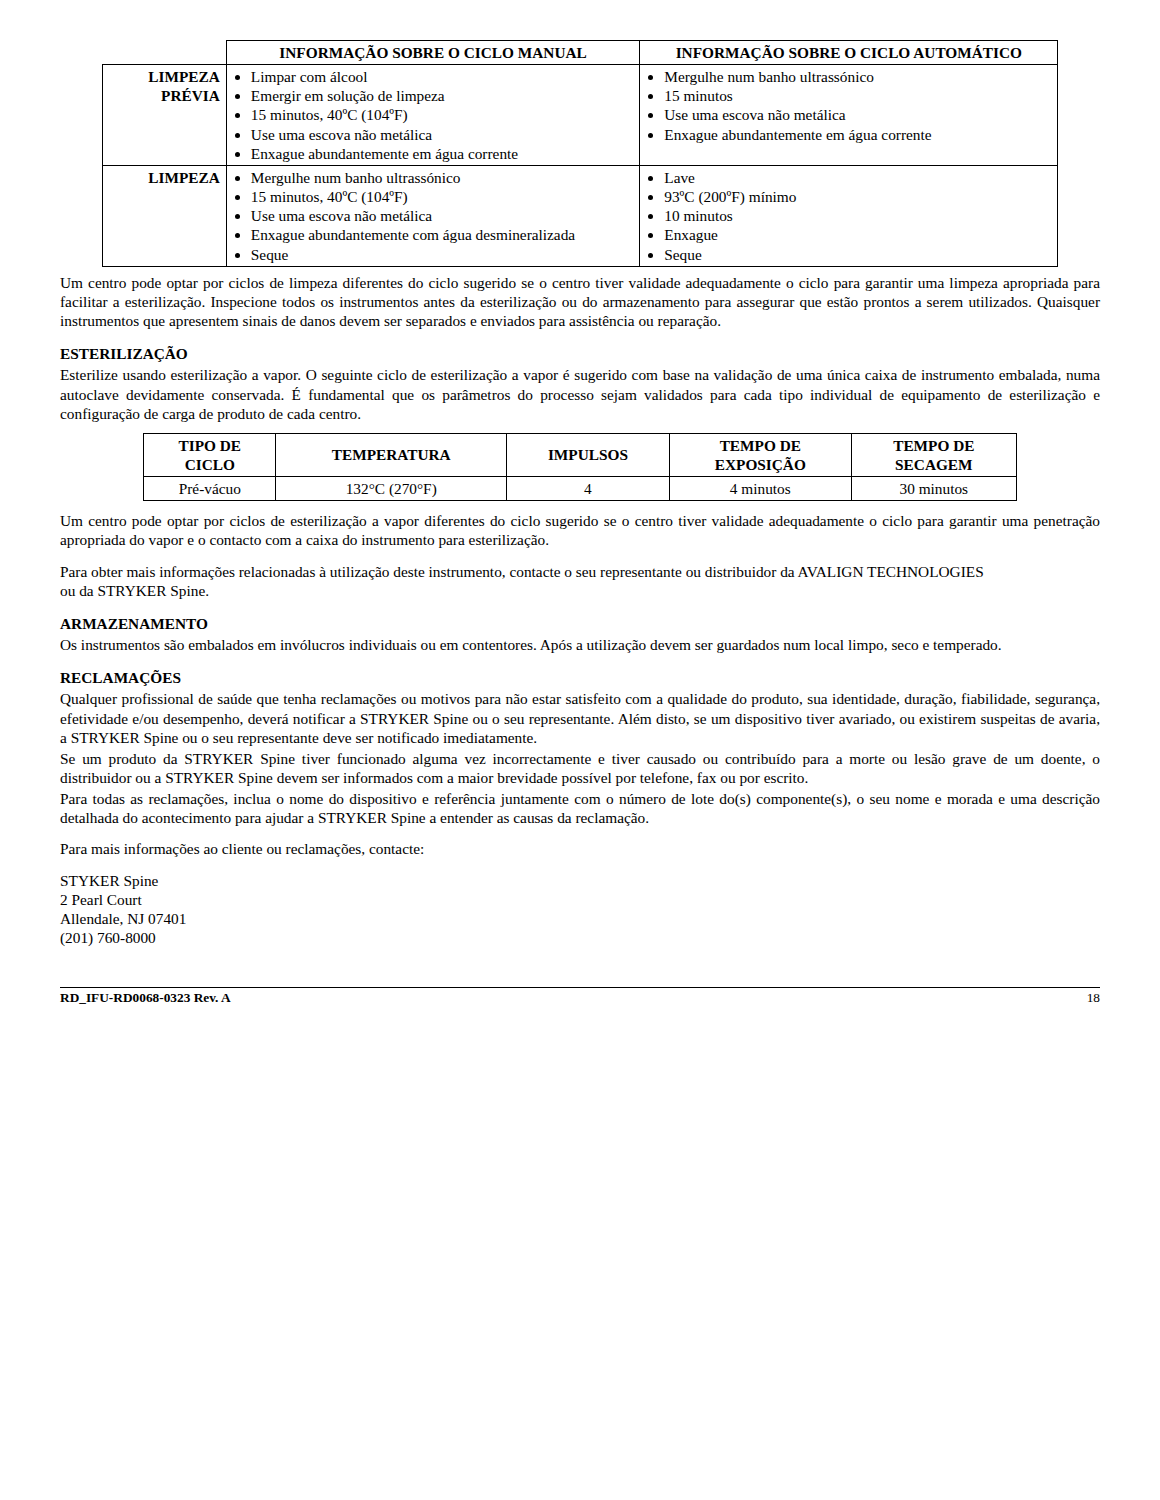| | INFORMAÇÃO SOBRE O CICLO MANUAL | INFORMAÇÃO SOBRE O CICLO AUTOMÁTICO |
| --- | --- | --- |
| LIMPEZA PRÉVIA | Limpar com álcool Emergir em solução de limpeza 15 minutos, 40ºC (104ºF) Use uma escova não metálica Enxague abundantemente em água corrente | Mergulhe num banho ultrassónico 15 minutos Use uma escova não metálica Enxague abundantemente em água corrente |
| LIMPEZA | Mergulhe num banho ultrassónico 15 minutos, 40ºC (104ºF) Use uma escova não metálica Enxague abundantemente com água desmineralizada Seque | Lave 93ºC (200ºF) mínimo 10 minutos Enxague Seque |
Um centro pode optar por ciclos de limpeza diferentes do ciclo sugerido se o centro tiver validade adequadamente o ciclo para garantir uma limpeza apropriada para facilitar a esterilização. Inspecione todos os instrumentos antes da esterilização ou do armazenamento para assegurar que estão prontos a serem utilizados. Quaisquer instrumentos que apresentem sinais de danos devem ser separados e enviados para assistência ou reparação.
ESTERILIZAÇÃO
Esterilize usando esterilização a vapor. O seguinte ciclo de esterilização a vapor é sugerido com base na validação de uma única caixa de instrumento embalada, numa autoclave devidamente conservada. É fundamental que os parâmetros do processo sejam validados para cada tipo individual de equipamento de esterilização e configuração de carga de produto de cada centro.
| TIPO DE CICLO | TEMPERATURA | IMPULSOS | TEMPO DE EXPOSIÇÃO | TEMPO DE SECAGEM |
| --- | --- | --- | --- | --- |
| Pré-vácuo | 132°C (270°F) | 4 | 4 minutos | 30 minutos |
Um centro pode optar por ciclos de esterilização a vapor diferentes do ciclo sugerido se o centro tiver validade adequadamente o ciclo para garantir uma penetração apropriada do vapor e o contacto com a caixa do instrumento para esterilização.
Para obter mais informações relacionadas à utilização deste instrumento, contacte o seu representante ou distribuidor da AVALIGN TECHNOLOGIES
ou da STRYKER Spine.
ARMAZENAMENTO
Os instrumentos são embalados em invólucros individuais ou em contentores. Após a utilização devem ser guardados num local limpo, seco e temperado.
RECLAMAÇÕES
Qualquer profissional de saúde que tenha reclamações ou motivos para não estar satisfeito com a qualidade do produto, sua identidade, duração, fiabilidade, segurança, efetividade e/ou desempenho, deverá notificar a STRYKER Spine ou o seu representante. Além disto, se um dispositivo tiver avariado, ou existirem suspeitas de avaria, a STRYKER Spine ou o seu representante deve ser notificado imediatamente.
Se um produto da STRYKER Spine tiver funcionado alguma vez incorrectamente e tiver causado ou contribuído para a morte ou lesão grave de um doente, o distribuidor ou a STRYKER Spine devem ser informados com a maior brevidade possível por telefone, fax ou por escrito.
Para todas as reclamações, inclua o nome do dispositivo e referência juntamente com o número de lote do(s) componente(s), o seu nome e morada e uma descrição detalhada do acontecimento para ajudar a STRYKER Spine a entender as causas da reclamação.
Para mais informações ao cliente ou reclamações, contacte:
STYKER Spine
2 Pearl Court
Allendale, NJ 07401
(201) 760-8000
RD_IFU-RD0068-0323 Rev. A 18